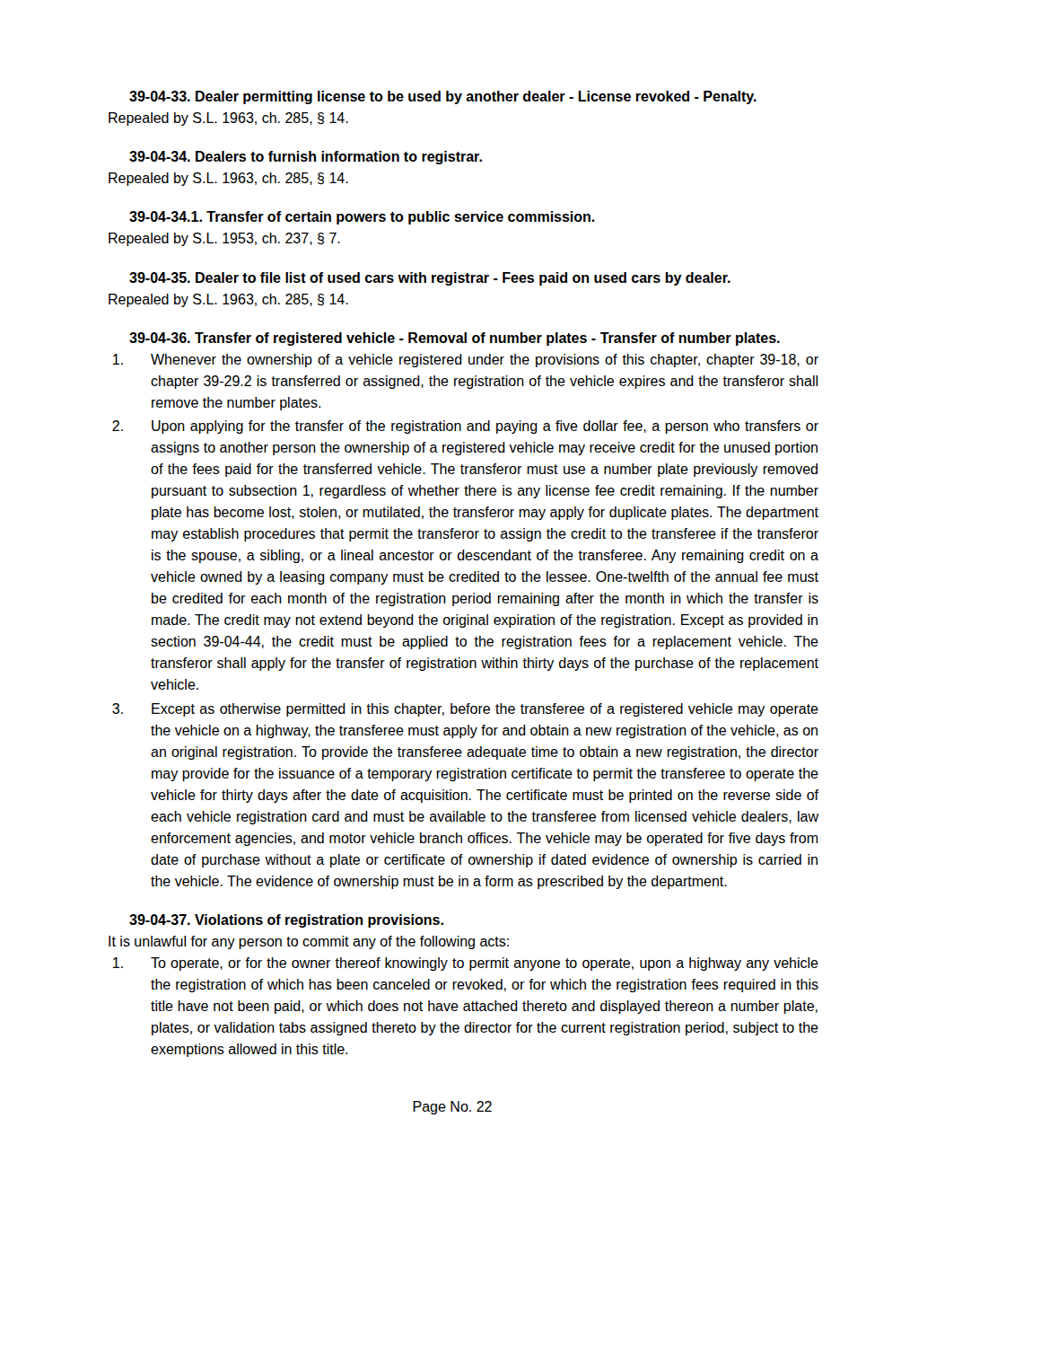39-04-33. Dealer permitting license to be used by another dealer - License revoked - Penalty.
Repealed by S.L. 1963, ch. 285, § 14.
39-04-34. Dealers to furnish information to registrar.
Repealed by S.L. 1963, ch. 285, § 14.
39-04-34.1. Transfer of certain powers to public service commission.
Repealed by S.L. 1953, ch. 237, § 7.
39-04-35. Dealer to file list of used cars with registrar - Fees paid on used cars by dealer.
Repealed by S.L. 1963, ch. 285, § 14.
39-04-36. Transfer of registered vehicle - Removal of number plates - Transfer of number plates.
Whenever the ownership of a vehicle registered under the provisions of this chapter, chapter 39-18, or chapter 39-29.2 is transferred or assigned, the registration of the vehicle expires and the transferor shall remove the number plates.
Upon applying for the transfer of the registration and paying a five dollar fee, a person who transfers or assigns to another person the ownership of a registered vehicle may receive credit for the unused portion of the fees paid for the transferred vehicle. The transferor must use a number plate previously removed pursuant to subsection 1, regardless of whether there is any license fee credit remaining. If the number plate has become lost, stolen, or mutilated, the transferor may apply for duplicate plates. The department may establish procedures that permit the transferor to assign the credit to the transferee if the transferor is the spouse, a sibling, or a lineal ancestor or descendant of the transferee. Any remaining credit on a vehicle owned by a leasing company must be credited to the lessee. One-twelfth of the annual fee must be credited for each month of the registration period remaining after the month in which the transfer is made. The credit may not extend beyond the original expiration of the registration. Except as provided in section 39-04-44, the credit must be applied to the registration fees for a replacement vehicle. The transferor shall apply for the transfer of registration within thirty days of the purchase of the replacement vehicle.
Except as otherwise permitted in this chapter, before the transferee of a registered vehicle may operate the vehicle on a highway, the transferee must apply for and obtain a new registration of the vehicle, as on an original registration. To provide the transferee adequate time to obtain a new registration, the director may provide for the issuance of a temporary registration certificate to permit the transferee to operate the vehicle for thirty days after the date of acquisition. The certificate must be printed on the reverse side of each vehicle registration card and must be available to the transferee from licensed vehicle dealers, law enforcement agencies, and motor vehicle branch offices. The vehicle may be operated for five days from date of purchase without a plate or certificate of ownership if dated evidence of ownership is carried in the vehicle. The evidence of ownership must be in a form as prescribed by the department.
39-04-37. Violations of registration provisions.
It is unlawful for any person to commit any of the following acts:
To operate, or for the owner thereof knowingly to permit anyone to operate, upon a highway any vehicle the registration of which has been canceled or revoked, or for which the registration fees required in this title have not been paid, or which does not have attached thereto and displayed thereon a number plate, plates, or validation tabs assigned thereto by the director for the current registration period, subject to the exemptions allowed in this title.
Page No. 22